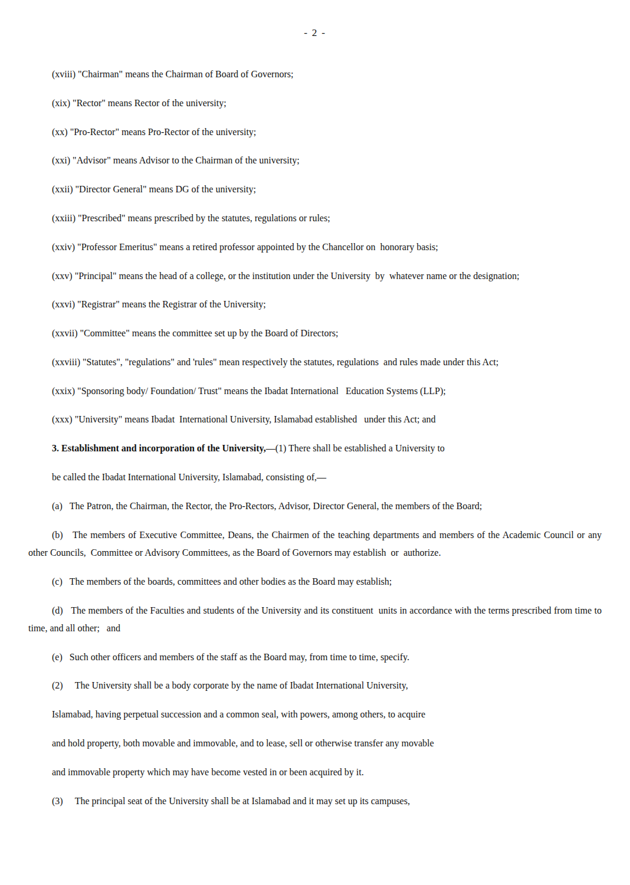- 2 -
(xviii) "Chairman" means the Chairman of Board of Governors;
(xix) "Rector" means Rector of the university;
(xx) "Pro-Rector" means Pro-Rector of the university;
(xxi) "Advisor" means Advisor to the Chairman of the university;
(xxii) "Director General" means DG of the university;
(xxiii) "Prescribed" means prescribed by the statutes, regulations or rules;
(xxiv) "Professor Emeritus" means a retired professor appointed by the Chancellor on honorary basis;
(xxv) "Principal" means the head of a college, or the institution under the University by whatever name or the designation;
(xxvi) "Registrar" means the Registrar of the University;
(xxvii) "Committee" means the committee set up by the Board of Directors;
(xxviii) "Statutes", "regulations" and 'rules" mean respectively the statutes, regulations and rules made under this Act;
(xxix) "Sponsoring body/ Foundation/ Trust" means the Ibadat International Education Systems (LLP);
(xxx) "University" means Ibadat International University, Islamabad established under this Act; and
3. Establishment and incorporation of the University,—(1) There shall be established a University to
be called the Ibadat International University, Islamabad, consisting of,—
(a) The Patron, the Chairman, the Rector, the Pro-Rectors, Advisor, Director General, the members of the Board;
(b) The members of Executive Committee, Deans, the Chairmen of the teaching departments and members of the Academic Council or any other Councils, Committee or Advisory Committees, as the Board of Governors may establish or authorize.
(c) The members of the boards, committees and other bodies as the Board may establish;
(d) The members of the Faculties and students of the University and its constituent units in accordance with the terms prescribed from time to time, and all other; and
(e) Such other officers and members of the staff as the Board may, from time to time, specify.
(2) The University shall be a body corporate by the name of Ibadat International University,
Islamabad, having perpetual succession and a common seal, with powers, among others, to acquire
and hold property, both movable and immovable, and to lease, sell or otherwise transfer any movable
and immovable property which may have become vested in or been acquired by it.
(3) The principal seat of the University shall be at Islamabad and it may set up its campuses,